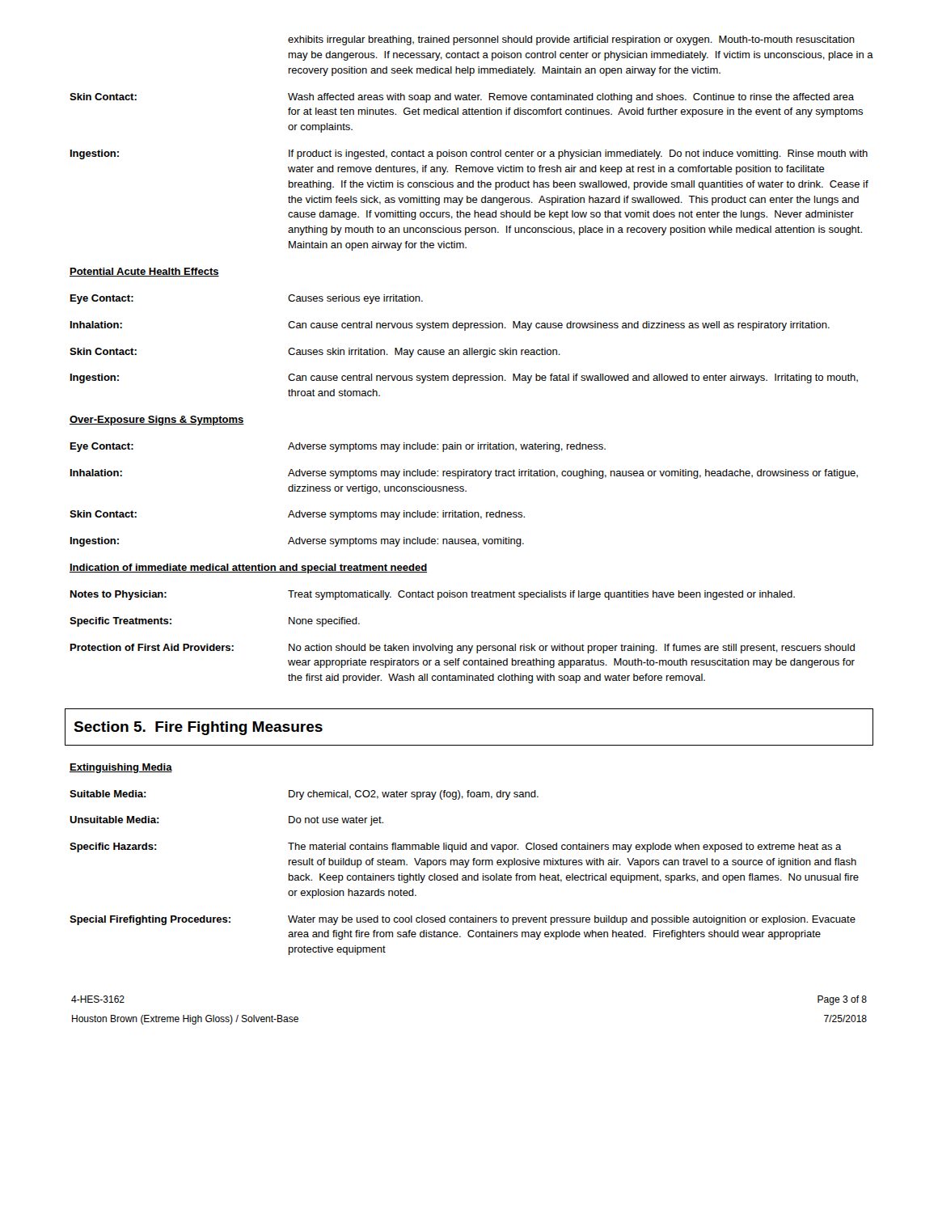exhibits irregular breathing, trained personnel should provide artificial respiration or oxygen. Mouth-to-mouth resuscitation may be dangerous. If necessary, contact a poison control center or physician immediately. If victim is unconscious, place in a recovery position and seek medical help immediately. Maintain an open airway for the victim.
| Skin Contact: | Wash affected areas with soap and water. Remove contaminated clothing and shoes. Continue to rinse the affected area for at least ten minutes. Get medical attention if discomfort continues. Avoid further exposure in the event of any symptoms or complaints. |
| Ingestion: | If product is ingested, contact a poison control center or a physician immediately. Do not induce vomitting. Rinse mouth with water and remove dentures, if any. Remove victim to fresh air and keep at rest in a comfortable position to facilitate breathing. If the victim is conscious and the product has been swallowed, provide small quantities of water to drink. Cease if the victim feels sick, as vomitting may be dangerous. Aspiration hazard if swallowed. This product can enter the lungs and cause damage. If vomitting occurs, the head should be kept low so that vomit does not enter the lungs. Never administer anything by mouth to an unconscious person. If unconscious, place in a recovery position while medical attention is sought. Maintain an open airway for the victim. |
| Potential Acute Health Effects |
| Eye Contact: | Causes serious eye irritation. |
| Inhalation: | Can cause central nervous system depression. May cause drowsiness and dizziness as well as respiratory irritation. |
| Skin Contact: | Causes skin irritation. May cause an allergic skin reaction. |
| Ingestion: | Can cause central nervous system depression. May be fatal if swallowed and allowed to enter airways. Irritating to mouth, throat and stomach. |
| Over-Exposure Signs & Symptoms |
| Eye Contact: | Adverse symptoms may include: pain or irritation, watering, redness. |
| Inhalation: | Adverse symptoms may include: respiratory tract irritation, coughing, nausea or vomiting, headache, drowsiness or fatigue, dizziness or vertigo, unconsciousness. |
| Skin Contact: | Adverse symptoms may include: irritation, redness. |
| Ingestion: | Adverse symptoms may include: nausea, vomiting. |
| Indication of immediate medical attention and special treatment needed |
| Notes to Physician: | Treat symptomatically. Contact poison treatment specialists if large quantities have been ingested or inhaled. |
| Specific Treatments: | None specified. |
| Protection of First Aid Providers: | No action should be taken involving any personal risk or without proper training. If fumes are still present, rescuers should wear appropriate respirators or a self contained breathing apparatus. Mouth-to-mouth resuscitation may be dangerous for the first aid provider. Wash all contaminated clothing with soap and water before removal. |
Section 5. Fire Fighting Measures
| Extinguishing Media |
| Suitable Media: | Dry chemical, CO2, water spray (fog), foam, dry sand. |
| Unsuitable Media: | Do not use water jet. |
| Specific Hazards: | The material contains flammable liquid and vapor. Closed containers may explode when exposed to extreme heat as a result of buildup of steam. Vapors may form explosive mixtures with air. Vapors can travel to a source of ignition and flash back. Keep containers tightly closed and isolate from heat, electrical equipment, sparks, and open flames. No unusual fire or explosion hazards noted. |
| Special Firefighting Procedures: | Water may be used to cool closed containers to prevent pressure buildup and possible autoignition or explosion. Evacuate area and fight fire from safe distance. Containers may explode when heated. Firefighters should wear appropriate protective equipment |
| 4-HES-3162 | Page 3 of 8 |
| Houston Brown (Extreme High Gloss) / Solvent-Base | 7/25/2018 |